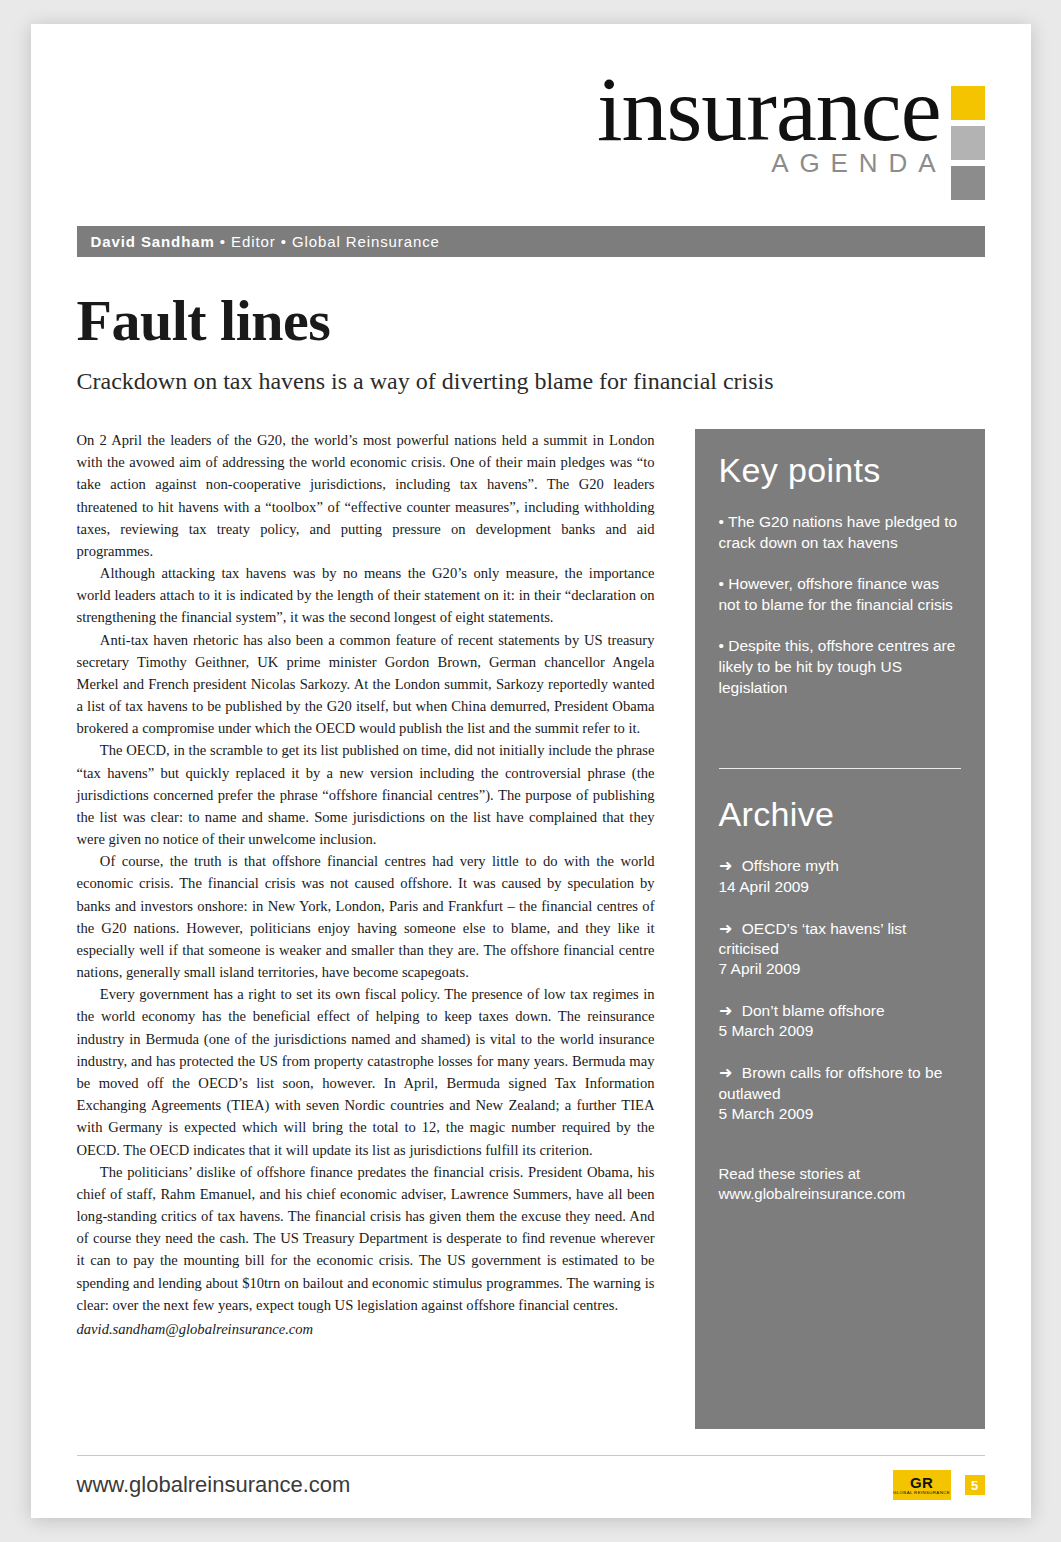insurance
AGENDA
David Sandham • Editor • Global Reinsurance
Fault lines
Crackdown on tax havens is a way of diverting blame for financial crisis
On 2 April the leaders of the G20, the world’s most powerful nations held a summit in London with the avowed aim of addressing the world economic crisis. One of their main pledges was “to take action against non-cooperative jurisdictions, including tax havens”. The G20 leaders threatened to hit havens with a “toolbox” of “effective counter measures”, including withholding taxes, reviewing tax treaty policy, and putting pressure on development banks and aid programmes.
Although attacking tax havens was by no means the G20’s only measure, the importance world leaders attach to it is indicated by the length of their statement on it: in their “declaration on strengthening the financial system”, it was the second longest of eight statements.
Anti-tax haven rhetoric has also been a common feature of recent statements by US treasury secretary Timothy Geithner, UK prime minister Gordon Brown, German chancellor Angela Merkel and French president Nicolas Sarkozy. At the London summit, Sarkozy reportedly wanted a list of tax havens to be published by the G20 itself, but when China demurred, President Obama brokered a compromise under which the OECD would publish the list and the summit refer to it.
The OECD, in the scramble to get its list published on time, did not initially include the phrase “tax havens” but quickly replaced it by a new version including the controversial phrase (the jurisdictions concerned prefer the phrase “offshore financial centres”). The purpose of publishing the list was clear: to name and shame. Some jurisdictions on the list have complained that they were given no notice of their unwelcome inclusion.
Of course, the truth is that offshore financial centres had very little to do with the world economic crisis. The financial crisis was not caused offshore. It was caused by speculation by banks and investors onshore: in New York, London, Paris and Frankfurt – the financial centres of the G20 nations. However, politicians enjoy having someone else to blame, and they like it especially well if that someone is weaker and smaller than they are. The offshore financial centre nations, generally small island territories, have become scapegoats.
Every government has a right to set its own fiscal policy. The presence of low tax regimes in the world economy has the beneficial effect of helping to keep taxes down. The reinsurance industry in Bermuda (one of the jurisdictions named and shamed) is vital to the world insurance industry, and has protected the US from property catastrophe losses for many years. Bermuda may be moved off the OECD’s list soon, however. In April, Bermuda signed Tax Information Exchanging Agreements (TIEA) with seven Nordic countries and New Zealand; a further TIEA with Germany is expected which will bring the total to 12, the magic number required by the OECD. The OECD indicates that it will update its list as jurisdictions fulfill its criterion.
The politicians’ dislike of offshore finance predates the financial crisis. President Obama, his chief of staff, Rahm Emanuel, and his chief economic adviser, Lawrence Summers, have all been long-standing critics of tax havens. The financial crisis has given them the excuse they need. And of course they need the cash. The US Treasury Department is desperate to find revenue wherever it can to pay the mounting bill for the economic crisis. The US government is estimated to be spending and lending about $10trn on bailout and economic stimulus programmes. The warning is clear: over the next few years, expect tough US legislation against offshore financial centres.
david.sandham@globalreinsurance.com
Key points
The G20 nations have pledged to crack down on tax havens
However, offshore finance was not to blame for the financial crisis
Despite this, offshore centres are likely to be hit by tough US legislation
Archive
➜ Offshore myth
14 April 2009
➜ OECD’s ‘tax havens’ list criticised
7 April 2009
➜ Don’t blame offshore
5 March 2009
➜ Brown calls for offshore to be outlawed
5 March 2009
Read these stories at
www.globalreinsurance.com
www.globalreinsurance.com
GR GLOBAL REINSURANCE
5